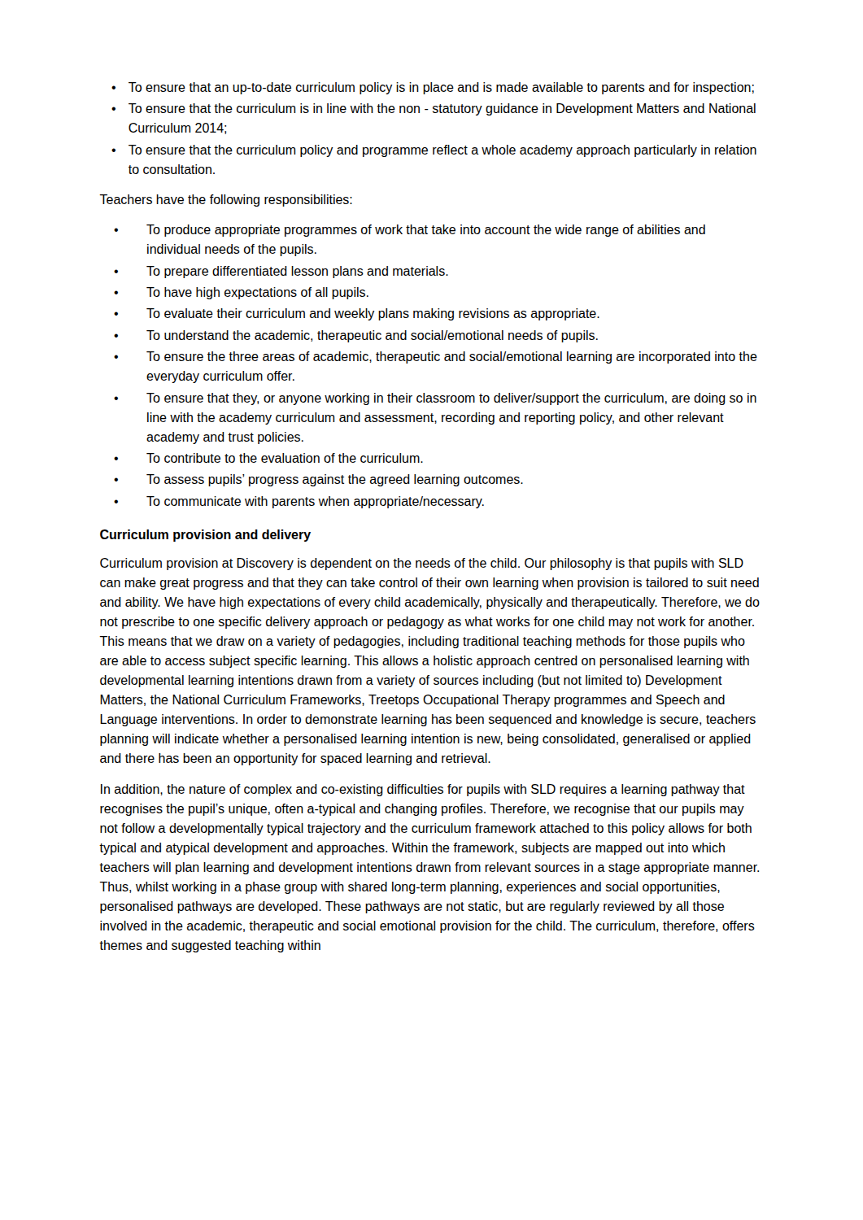To ensure that an up-to-date curriculum policy is in place and is made available to parents and for inspection;
To ensure that the curriculum is in line with the non - statutory guidance in Development Matters and National Curriculum 2014;
To ensure that the curriculum policy and programme reflect a whole academy approach particularly in relation to consultation.
Teachers have the following responsibilities:
To produce appropriate programmes of work that take into account the wide range of abilities and individual needs of the pupils.
To prepare differentiated lesson plans and materials.
To have high expectations of all pupils.
To evaluate their curriculum and weekly plans making revisions as appropriate.
To understand the academic, therapeutic and social/emotional needs of pupils.
To ensure the three areas of academic, therapeutic and social/emotional learning are incorporated into the everyday curriculum offer.
To ensure that they, or anyone working in their classroom to deliver/support the curriculum, are doing so in line with the academy curriculum and assessment, recording and reporting policy, and other relevant academy and trust policies.
To contribute to the evaluation of the curriculum.
To assess pupils’ progress against the agreed learning outcomes.
To communicate with parents when appropriate/necessary.
Curriculum provision and delivery
Curriculum provision at Discovery is dependent on the needs of the child. Our philosophy is that pupils with SLD can make great progress and that they can take control of their own learning when provision is tailored to suit need and ability. We have high expectations of every child academically, physically and therapeutically. Therefore, we do not prescribe to one specific delivery approach or pedagogy as what works for one child may not work for another. This means that we draw on a variety of pedagogies, including traditional teaching methods for those pupils who are able to access subject specific learning. This allows a holistic approach centred on personalised learning with developmental learning intentions drawn from a variety of sources including (but not limited to) Development Matters, the National Curriculum Frameworks, Treetops Occupational Therapy programmes and Speech and Language interventions. In order to demonstrate learning has been sequenced and knowledge is secure, teachers planning will indicate whether a personalised learning intention is new, being consolidated, generalised or applied and there has been an opportunity for spaced learning and retrieval.
In addition, the nature of complex and co-existing difficulties for pupils with SLD requires a learning pathway that recognises the pupil’s unique, often a-typical and changing profiles. Therefore, we recognise that our pupils may not follow a developmentally typical trajectory and the curriculum framework attached to this policy allows for both typical and atypical development and approaches. Within the framework, subjects are mapped out into which teachers will plan learning and development intentions drawn from relevant sources in a stage appropriate manner. Thus, whilst working in a phase group with shared long-term planning, experiences and social opportunities, personalised pathways are developed. These pathways are not static, but are regularly reviewed by all those involved in the academic, therapeutic and social emotional provision for the child. The curriculum, therefore, offers themes and suggested teaching within